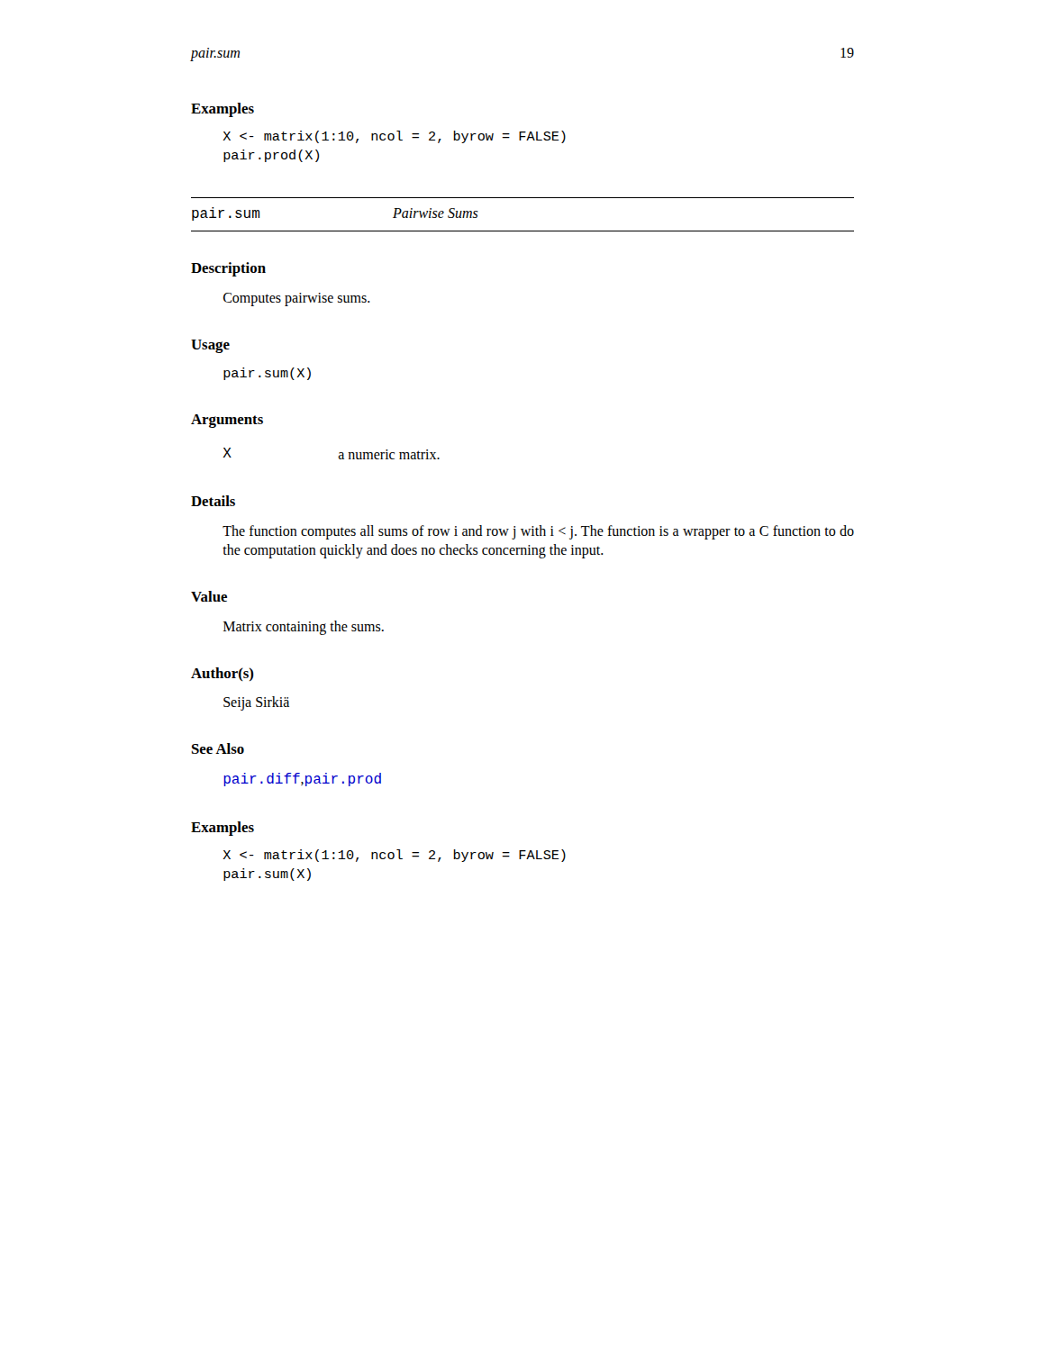pair.sum 19
Examples
X <- matrix(1:10, ncol = 2, byrow = FALSE)
pair.prod(X)
pair.sum Pairwise Sums
Description
Computes pairwise sums.
Usage
pair.sum(X)
Arguments
X
a numeric matrix.
Details
The function computes all sums of row i and row j with i < j. The function is a wrapper to a C function to do the computation quickly and does no checks concerning the input.
Value
Matrix containing the sums.
Author(s)
Seija Sirkiä
See Also
pair.diff,pair.prod
Examples
X <- matrix(1:10, ncol = 2, byrow = FALSE)
pair.sum(X)